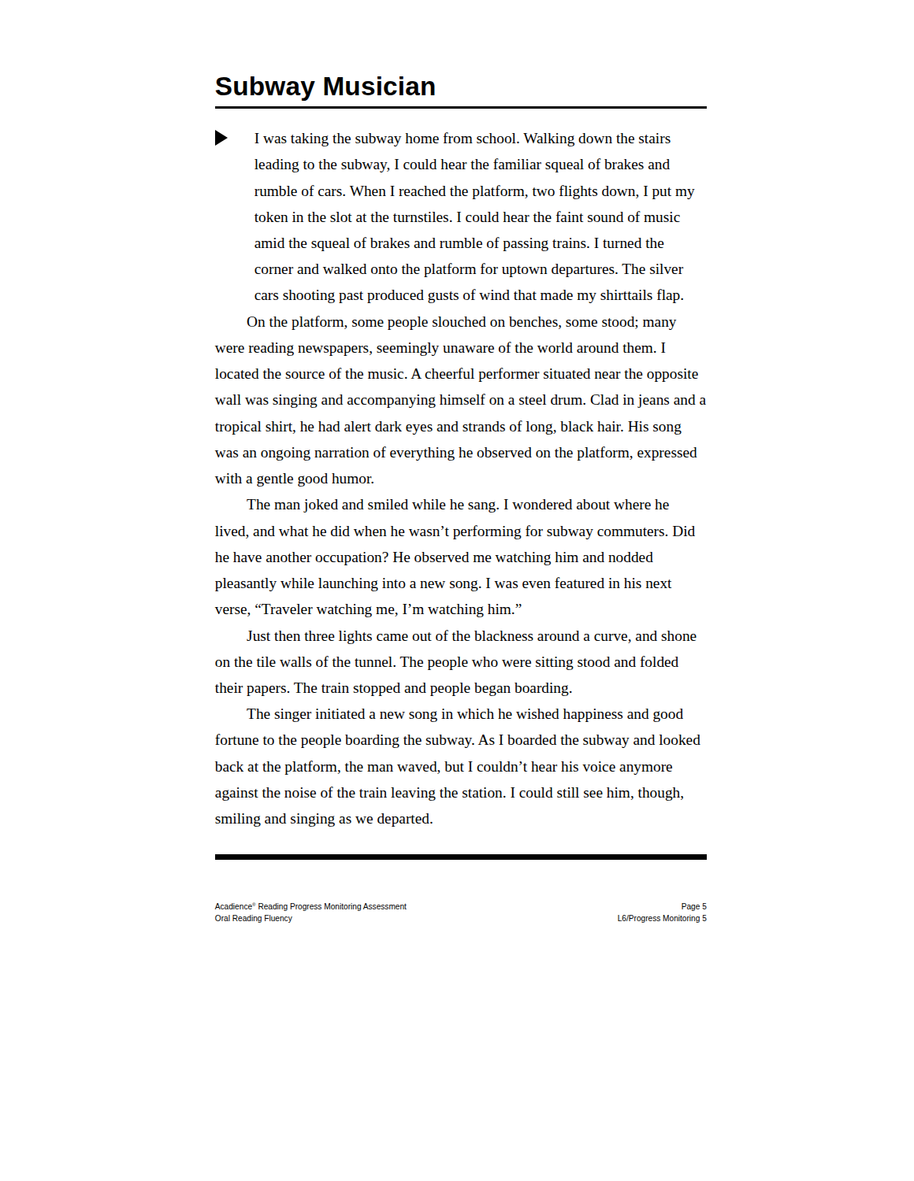Subway Musician
I was taking the subway home from school. Walking down the stairs leading to the subway, I could hear the familiar squeal of brakes and rumble of cars. When I reached the platform, two flights down, I put my token in the slot at the turnstiles. I could hear the faint sound of music amid the squeal of brakes and rumble of passing trains. I turned the corner and walked onto the platform for uptown departures. The silver cars shooting past produced gusts of wind that made my shirttails flap.
On the platform, some people slouched on benches, some stood; many were reading newspapers, seemingly unaware of the world around them. I located the source of the music. A cheerful performer situated near the opposite wall was singing and accompanying himself on a steel drum. Clad in jeans and a tropical shirt, he had alert dark eyes and strands of long, black hair. His song was an ongoing narration of everything he observed on the platform, expressed with a gentle good humor.
The man joked and smiled while he sang. I wondered about where he lived, and what he did when he wasn’t performing for subway commuters. Did he have another occupation? He observed me watching him and nodded pleasantly while launching into a new song. I was even featured in his next verse, “Traveler watching me, I’m watching him.”
Just then three lights came out of the blackness around a curve, and shone on the tile walls of the tunnel. The people who were sitting stood and folded their papers. The train stopped and people began boarding.
The singer initiated a new song in which he wished happiness and good fortune to the people boarding the subway. As I boarded the subway and looked back at the platform, the man waved, but I couldn’t hear his voice anymore against the noise of the train leaving the station. I could still see him, though, smiling and singing as we departed.
Acadience® Reading Progress Monitoring Assessment
Oral Reading Fluency
Page 5
L6/Progress Monitoring 5